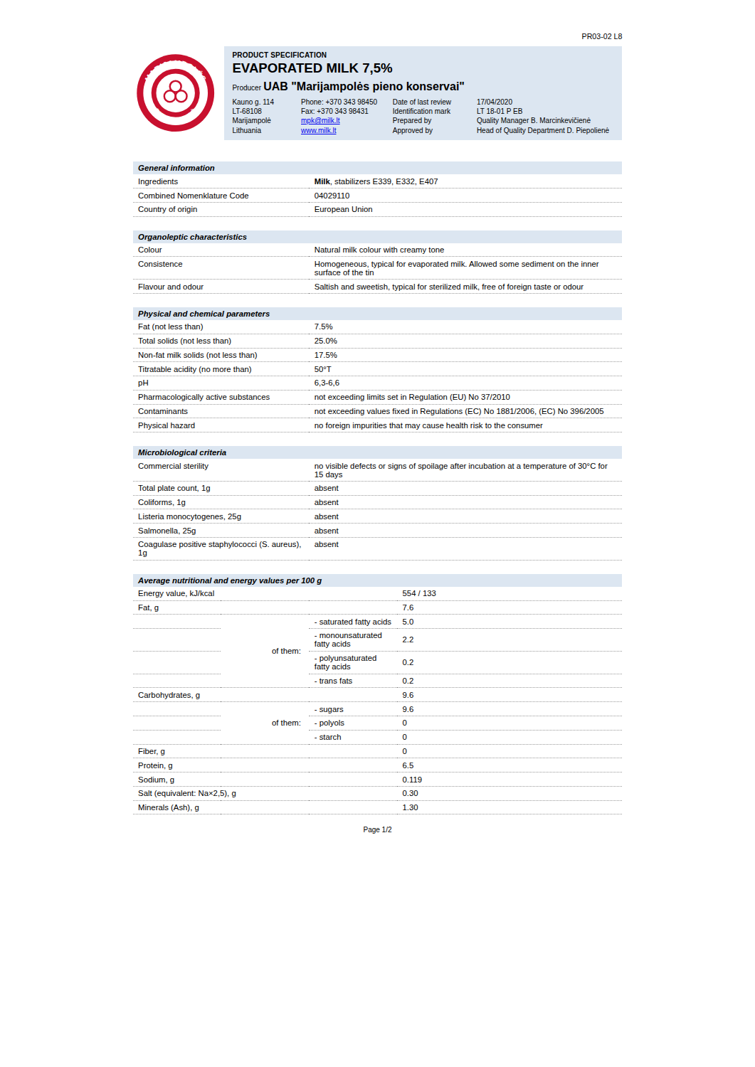PR03-02 L8
MARIJAMPOLĖS PIENO GRUPĖ
PRODUCT SPECIFICATION
EVAPORATED MILK 7,5%
Producer UAB "Marijampolės pieno konservai"
| Kauno g. 114 | Phone: +370 343 98450 | Date of last review | 17/04/2020 |
| LT-68108 | Fax: +370 343 98431 | Identification mark | LT 18-01 P EB |
| Marijampolė | mpk@milk.lt | Prepared by | Quality Manager B. Marcinkevičienė |
| Lithuania | www.milk.lt | Approved by | Head of Quality Department D. Piepolienė |
General information
| Ingredients | Milk , stabilizers E339, E332, E407 |
| Combined Nomenklature Code | 04029110 |
| Country of origin | European Union |
Organoleptic characteristics
| Colour | Natural milk colour with creamy tone |
| Consistence | Homogeneous, typical for evaporated milk. Allowed some sediment on the inner surface of the tin |
| Flavour and odour | Saltish and sweetish, typical for sterilized milk, free of foreign taste or odour |
Physical and chemical parameters
| Fat (not less than) | 7.5% |
| Total solids (not less than) | 25.0% |
| Non-fat milk solids (not less than) | 17.5% |
| Titratable acidity (no more than) | 50°T |
| pH | 6,3-6,6 |
| Pharmacologically active substances | not exceeding limits set in Regulation (EU) No 37/2010 |
| Contaminants | not exceeding values fixed in Regulations (EC) No 1881/2006, (EC) No 396/2005 |
| Physical hazard | no foreign impurities that may cause health risk to the consumer |
Microbiological criteria
| Commercial sterility | no visible defects or signs of spoilage after incubation at a temperature of 30°C for 15 days |
| Total plate count, 1g | absent |
| Coliforms, 1g | absent |
| Listeria monocytogenes, 25g | absent |
| Salmonella, 25g | absent |
| Coagulase positive staphylococci (S. aureus), 1g | absent |
Average nutritional and energy values per 100 g
| Energy value, kJ/kcal | 554 / 133 |
| Fat, g | 7.6 |
| | of them: | - saturated fatty acids | 5.0 |
| | - monounsaturated fatty acids | 2.2 |
| | - polyunsaturated fatty acids | 0.2 |
| | - trans fats | 0.2 |
| Carbohydrates, g | 9.6 |
| | of them: | - sugars | 9.6 |
| | - polyols | 0 |
| | - starch | 0 |
| Fiber, g | 0 |
| Protein, g | 6.5 |
| Sodium, g | 0.119 |
| Salt (equivalent: Na×2,5), g | 0.30 |
| Minerals (Ash), g | 1.30 |
Page 1/2